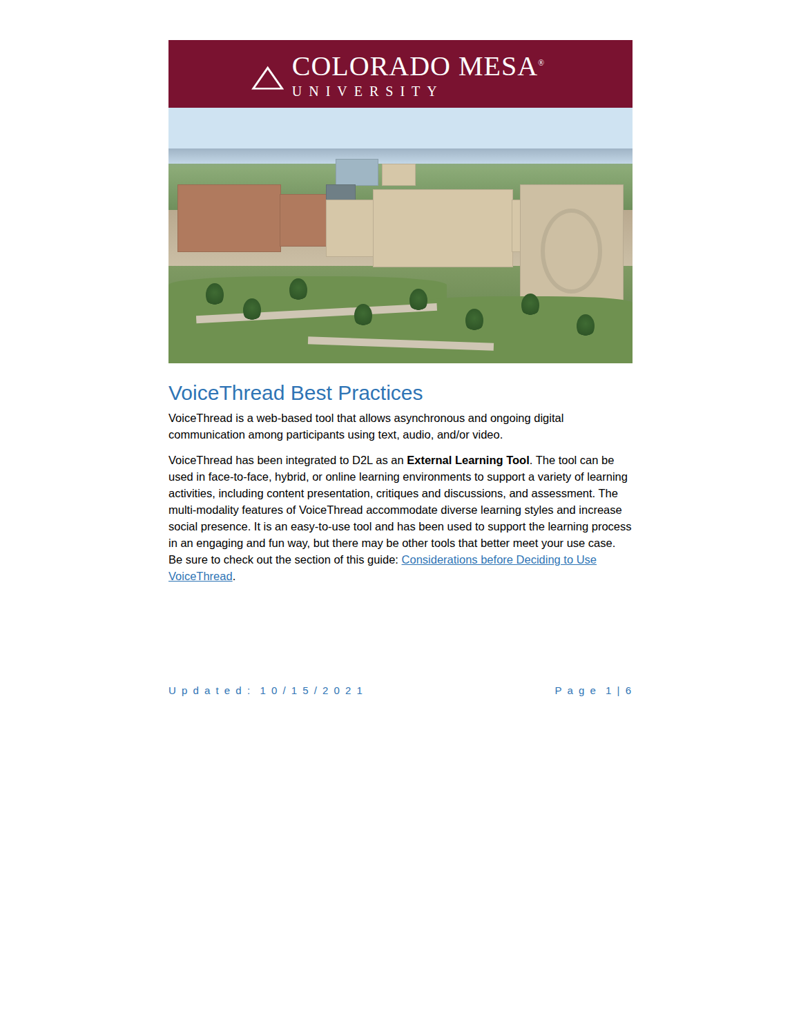△
COLORADO MESA®
UNIVERSITY
VoiceThread Best Practices
VoiceThread is a web-based tool that allows asynchronous and ongoing digital communication among participants using text, audio, and/or video.
VoiceThread has been integrated to D2L as an External Learning Tool. The tool can be used in face-to-face, hybrid, or online learning environments to support a variety of learning activities, including content presentation, critiques and discussions, and assessment. The multi-modality features of VoiceThread accommodate diverse learning styles and increase social presence. It is an easy-to-use tool and has been used to support the learning process in an engaging and fun way, but there may be other tools that better meet your use case. Be sure to check out the section of this guide: Considerations before Deciding to Use VoiceThread.
U p d a t e d : 1 0 / 1 5 / 2 0 2 1
P a g e 1 | 6